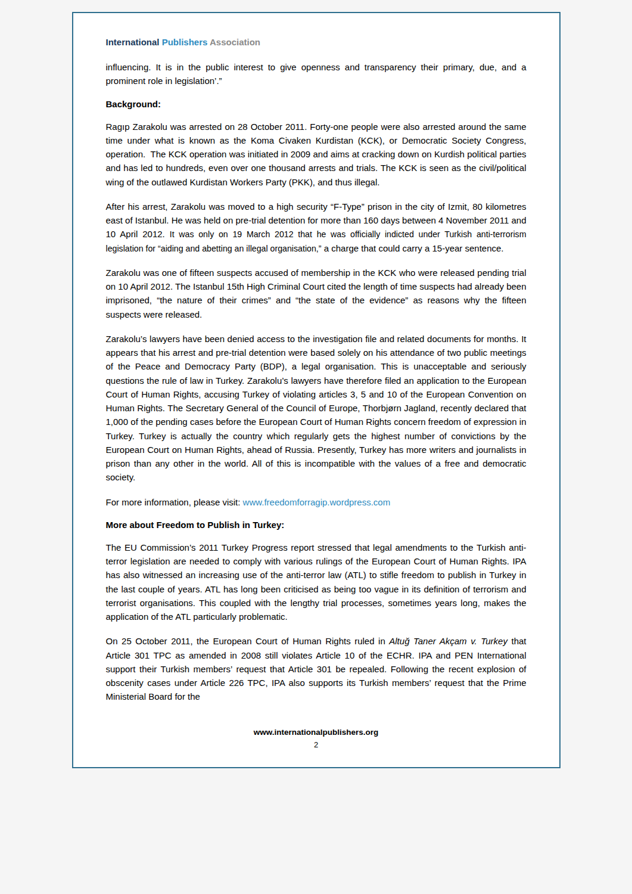International Publishers Association
influencing. It is in the public interest to give openness and transparency their primary, due, and a prominent role in legislation’.”
Background:
Ragıp Zarakolu was arrested on 28 October 2011. Forty-one people were also arrested around the same time under what is known as the Koma Civaken Kurdistan (KCK), or Democratic Society Congress, operation. The KCK operation was initiated in 2009 and aims at cracking down on Kurdish political parties and has led to hundreds, even over one thousand arrests and trials. The KCK is seen as the civil/political wing of the outlawed Kurdistan Workers Party (PKK), and thus illegal.
After his arrest, Zarakolu was moved to a high security “F-Type” prison in the city of Izmit, 80 kilometres east of Istanbul. He was held on pre-trial detention for more than 160 days between 4 November 2011 and 10 April 2012. It was only on 19 March 2012 that he was officially indicted under Turkish anti-terrorism legislation for “aiding and abetting an illegal organisation,” a charge that could carry a 15-year sentence.
Zarakolu was one of fifteen suspects accused of membership in the KCK who were released pending trial on 10 April 2012. The Istanbul 15th High Criminal Court cited the length of time suspects had already been imprisoned, “the nature of their crimes” and “the state of the evidence” as reasons why the fifteen suspects were released.
Zarakolu’s lawyers have been denied access to the investigation file and related documents for months. It appears that his arrest and pre-trial detention were based solely on his attendance of two public meetings of the Peace and Democracy Party (BDP), a legal organisation. This is unacceptable and seriously questions the rule of law in Turkey. Zarakolu’s lawyers have therefore filed an application to the European Court of Human Rights, accusing Turkey of violating articles 3, 5 and 10 of the European Convention on Human Rights. The Secretary General of the Council of Europe, Thorbjørn Jagland, recently declared that 1,000 of the pending cases before the European Court of Human Rights concern freedom of expression in Turkey. Turkey is actually the country which regularly gets the highest number of convictions by the European Court on Human Rights, ahead of Russia. Presently, Turkey has more writers and journalists in prison than any other in the world. All of this is incompatible with the values of a free and democratic society.
For more information, please visit: www.freedomforragip.wordpress.com
More about Freedom to Publish in Turkey:
The EU Commission’s 2011 Turkey Progress report stressed that legal amendments to the Turkish anti-terror legislation are needed to comply with various rulings of the European Court of Human Rights. IPA has also witnessed an increasing use of the anti-terror law (ATL) to stifle freedom to publish in Turkey in the last couple of years. ATL has long been criticised as being too vague in its definition of terrorism and terrorist organisations. This coupled with the lengthy trial processes, sometimes years long, makes the application of the ATL particularly problematic.
On 25 October 2011, the European Court of Human Rights ruled in Altuğ Taner Akçam v. Turkey that Article 301 TPC as amended in 2008 still violates Article 10 of the ECHR. IPA and PEN International support their Turkish members’ request that Article 301 be repealed. Following the recent explosion of obscenity cases under Article 226 TPC, IPA also supports its Turkish members’ request that the Prime Ministerial Board for the
www.internationalpublishers.org
2